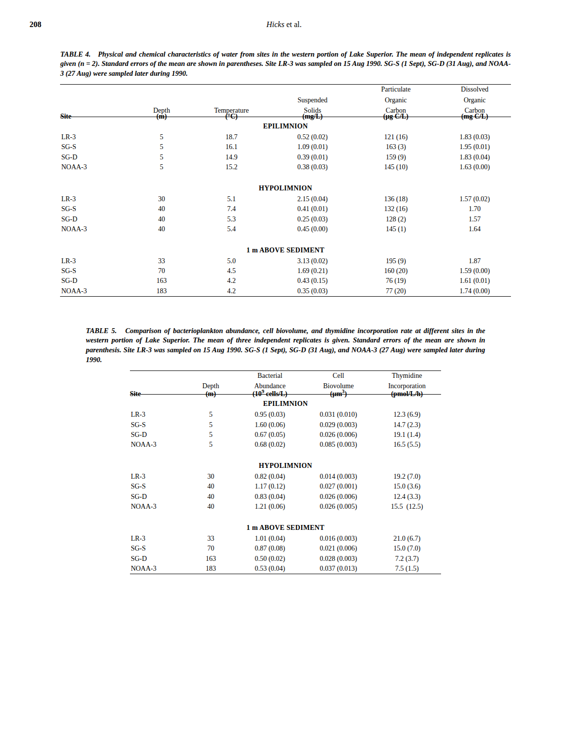208 Hicks et al.
TABLE 4. Physical and chemical characteristics of water from sites in the western portion of Lake Superior. The mean of independent replicates is given (n = 2). Standard errors of the mean are shown in parentheses. Site LR-3 was sampled on 15 Aug 1990. SG-S (1 Sept), SG-D (31 Aug), and NOAA-3 (27 Aug) were sampled later during 1990.
| | | | | Particulate | Dissolved |
| --- | --- | --- | --- | --- | --- |
| | | | Suspended | Organic | Organic |
| | Depth | Temperature | Solids | Carbon | Carbon |
| Site | (m) | (°C) | (mg/L) | (µg C/L) | (mg C/L) |
| EPILIMNION |
| LR-3 | 5 | 18.7 | 0.52 (0.02) | 121 (16) | 1.83 (0.03) |
| SG-S | 5 | 16.1 | 1.09 (0.01) | 163 (3) | 1.95 (0.01) |
| SG-D | 5 | 14.9 | 0.39 (0.01) | 159 (9) | 1.83 (0.04) |
| NOAA-3 | 5 | 15.2 | 0.38 (0.03) | 145 (10) | 1.63 (0.00) |
| HYPOLIMNION |
| LR-3 | 30 | 5.1 | 2.15 (0.04) | 136 (18) | 1.57 (0.02) |
| SG-S | 40 | 7.4 | 0.41 (0.01) | 132 (16) | 1.70 |
| SG-D | 40 | 5.3 | 0.25 (0.03) | 128 (2) | 1.57 |
| NOAA-3 | 40 | 5.4 | 0.45 (0.00) | 145 (1) | 1.64 |
| 1 m ABOVE SEDIMENT |
| LR-3 | 33 | 5.0 | 3.13 (0.02) | 195 (9) | 1.87 |
| SG-S | 70 | 4.5 | 1.69 (0.21) | 160 (20) | 1.59 (0.00) |
| SG-D | 163 | 4.2 | 0.43 (0.15) | 76 (19) | 1.61 (0.01) |
| NOAA-3 | 183 | 4.2 | 0.35 (0.03) | 77 (20) | 1.74 (0.00) |
TABLE 5. Comparison of bacterioplankton abundance, cell biovolume, and thymidine incorporation rate at different sites in the western portion of Lake Superior. The mean of three independent replicates is given. Standard errors of the mean are shown in parenthesis. Site LR-3 was sampled on 15 Aug 1990. SG-S (1 Sept), SG-D (31 Aug), and NOAA-3 (27 Aug) were sampled later during 1990.
| | | Bacterial | Cell | Thymidine |
| --- | --- | --- | --- | --- |
| | Depth | Abundance | Biovolume | Incorporation |
| Site | (m) | (10 9 cells/L) | (µm 3 ) | (pmol/L/h) |
| EPILIMNION |
| LR-3 | 5 | 0.95 (0.03) | 0.031 (0.010) | 12.3 (6.9) |
| SG-S | 5 | 1.60 (0.06) | 0.029 (0.003) | 14.7 (2.3) |
| SG-D | 5 | 0.67 (0.05) | 0.026 (0.006) | 19.1 (1.4) |
| NOAA-3 | 5 | 0.68 (0.02) | 0.085 (0.003) | 16.5 (5.5) |
| HYPOLIMNION |
| LR-3 | 30 | 0.82 (0.04) | 0.014 (0.003) | 19.2 (7.0) |
| SG-S | 40 | 1.17 (0.12) | 0.027 (0.001) | 15.0 (3.6) |
| SG-D | 40 | 0.83 (0.04) | 0.026 (0.006) | 12.4 (3.3) |
| NOAA-3 | 40 | 1.21 (0.06) | 0.026 (0.005) | 15.5 (12.5) |
| 1 m ABOVE SEDIMENT |
| LR-3 | 33 | 1.01 (0.04) | 0.016 (0.003) | 21.0 (6.7) |
| SG-S | 70 | 0.87 (0.08) | 0.021 (0.006) | 15.0 (7.0) |
| SG-D | 163 | 0.50 (0.02) | 0.028 (0.003) | 7.2 (3.7) |
| NOAA-3 | 183 | 0.53 (0.04) | 0.037 (0.013) | 7.5 (1.5) |